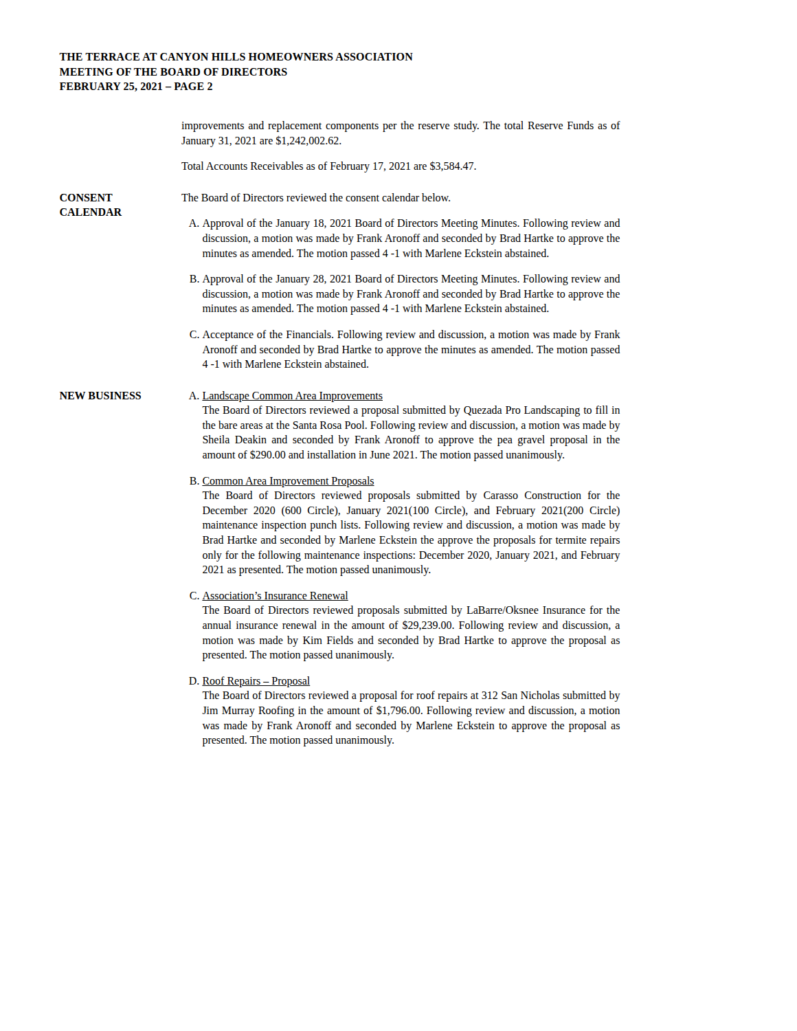THE TERRACE AT CANYON HILLS HOMEOWNERS ASSOCIATION
MEETING OF THE BOARD OF DIRECTORS
FEBRUARY 25, 2021 – PAGE 2
improvements and replacement components per the reserve study. The total Reserve Funds as of January 31, 2021 are $1,242,002.62.
Total Accounts Receivables as of February 17, 2021 are $3,584.47.
ConsentCalendar
The Board of Directors reviewed the consent calendar below.
Approval of the January 18, 2021 Board of Directors Meeting Minutes. Following review and discussion, a motion was made by Frank Aronoff and seconded by Brad Hartke to approve the minutes as amended. The motion passed 4 -1 with Marlene Eckstein abstained.
Approval of the January 28, 2021 Board of Directors Meeting Minutes. Following review and discussion, a motion was made by Frank Aronoff and seconded by Brad Hartke to approve the minutes as amended. The motion passed 4 -1 with Marlene Eckstein abstained.
Acceptance of the Financials. Following review and discussion, a motion was made by Frank Aronoff and seconded by Brad Hartke to approve the minutes as amended. The motion passed 4 -1 with Marlene Eckstein abstained.
New Business
Landscape Common Area Improvements The Board of Directors reviewed a proposal submitted by Quezada Pro Landscaping to fill in the bare areas at the Santa Rosa Pool. Following review and discussion, a motion was made by Sheila Deakin and seconded by Frank Aronoff to approve the pea gravel proposal in the amount of $290.00 and installation in June 2021. The motion passed unanimously.
Common Area Improvement Proposals The Board of Directors reviewed proposals submitted by Carasso Construction for the December 2020 (600 Circle), January 2021(100 Circle), and February 2021(200 Circle) maintenance inspection punch lists. Following review and discussion, a motion was made by Brad Hartke and seconded by Marlene Eckstein the approve the proposals for termite repairs only for the following maintenance inspections: December 2020, January 2021, and February 2021 as presented. The motion passed unanimously.
Association’s Insurance Renewal The Board of Directors reviewed proposals submitted by LaBarre/Oksnee Insurance for the annual insurance renewal in the amount of $29,239.00. Following review and discussion, a motion was made by Kim Fields and seconded by Brad Hartke to approve the proposal as presented. The motion passed unanimously.
Roof Repairs – Proposal The Board of Directors reviewed a proposal for roof repairs at 312 San Nicholas submitted by Jim Murray Roofing in the amount of $1,796.00. Following review and discussion, a motion was made by Frank Aronoff and seconded by Marlene Eckstein to approve the proposal as presented. The motion passed unanimously.